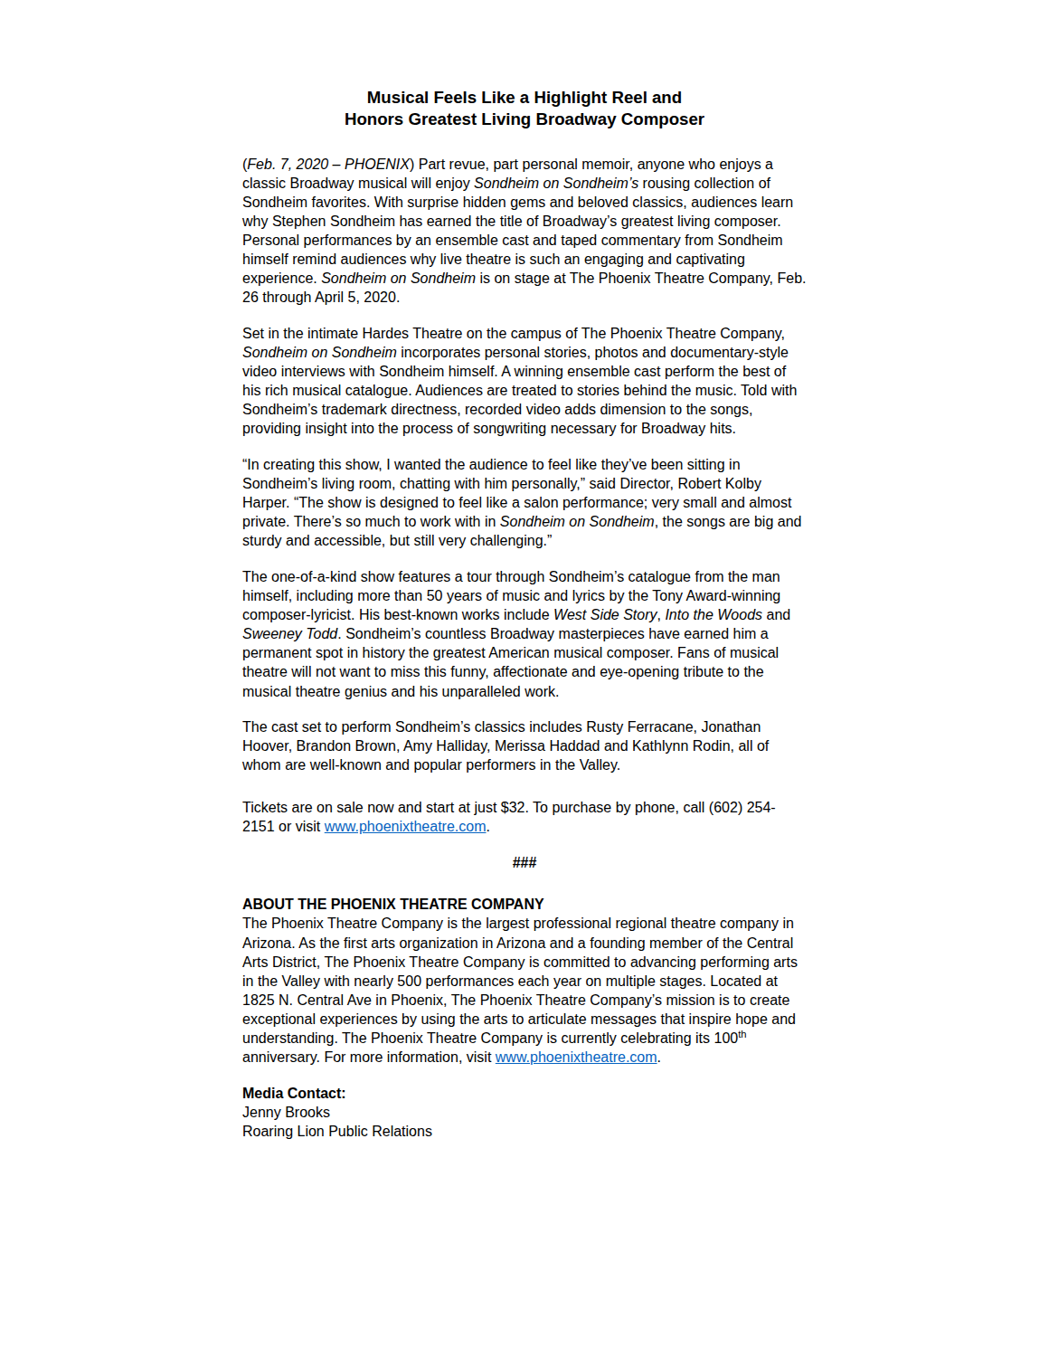Musical Feels Like a Highlight Reel and
Honors Greatest Living Broadway Composer
(Feb. 7, 2020 – PHOENIX) Part revue, part personal memoir, anyone who enjoys a classic Broadway musical will enjoy Sondheim on Sondheim’s rousing collection of Sondheim favorites. With surprise hidden gems and beloved classics, audiences learn why Stephen Sondheim has earned the title of Broadway’s greatest living composer. Personal performances by an ensemble cast and taped commentary from Sondheim himself remind audiences why live theatre is such an engaging and captivating experience. Sondheim on Sondheim is on stage at The Phoenix Theatre Company, Feb. 26 through April 5, 2020.
Set in the intimate Hardes Theatre on the campus of The Phoenix Theatre Company, Sondheim on Sondheim incorporates personal stories, photos and documentary-style video interviews with Sondheim himself. A winning ensemble cast perform the best of his rich musical catalogue. Audiences are treated to stories behind the music. Told with Sondheim’s trademark directness, recorded video adds dimension to the songs, providing insight into the process of songwriting necessary for Broadway hits.
“In creating this show, I wanted the audience to feel like they’ve been sitting in Sondheim’s living room, chatting with him personally,” said Director, Robert Kolby Harper. “The show is designed to feel like a salon performance; very small and almost private. There’s so much to work with in Sondheim on Sondheim, the songs are big and sturdy and accessible, but still very challenging.”
The one-of-a-kind show features a tour through Sondheim’s catalogue from the man himself, including more than 50 years of music and lyrics by the Tony Award-winning composer-lyricist. His best-known works include West Side Story, Into the Woods and Sweeney Todd. Sondheim’s countless Broadway masterpieces have earned him a permanent spot in history the greatest American musical composer. Fans of musical theatre will not want to miss this funny, affectionate and eye-opening tribute to the musical theatre genius and his unparalleled work.
The cast set to perform Sondheim’s classics includes Rusty Ferracane, Jonathan Hoover, Brandon Brown, Amy Halliday, Merissa Haddad and Kathlynn Rodin, all of whom are well-known and popular performers in the Valley.
Tickets are on sale now and start at just $32. To purchase by phone, call (602) 254-2151 or visit www.phoenixtheatre.com.
###
ABOUT THE PHOENIX THEATRE COMPANY
The Phoenix Theatre Company is the largest professional regional theatre company in Arizona. As the first arts organization in Arizona and a founding member of the Central Arts District, The Phoenix Theatre Company is committed to advancing performing arts in the Valley with nearly 500 performances each year on multiple stages. Located at 1825 N. Central Ave in Phoenix, The Phoenix Theatre Company’s mission is to create exceptional experiences by using the arts to articulate messages that inspire hope and understanding. The Phoenix Theatre Company is currently celebrating its 100th anniversary. For more information, visit www.phoenixtheatre.com.
Media Contact:
Jenny Brooks
Roaring Lion Public Relations